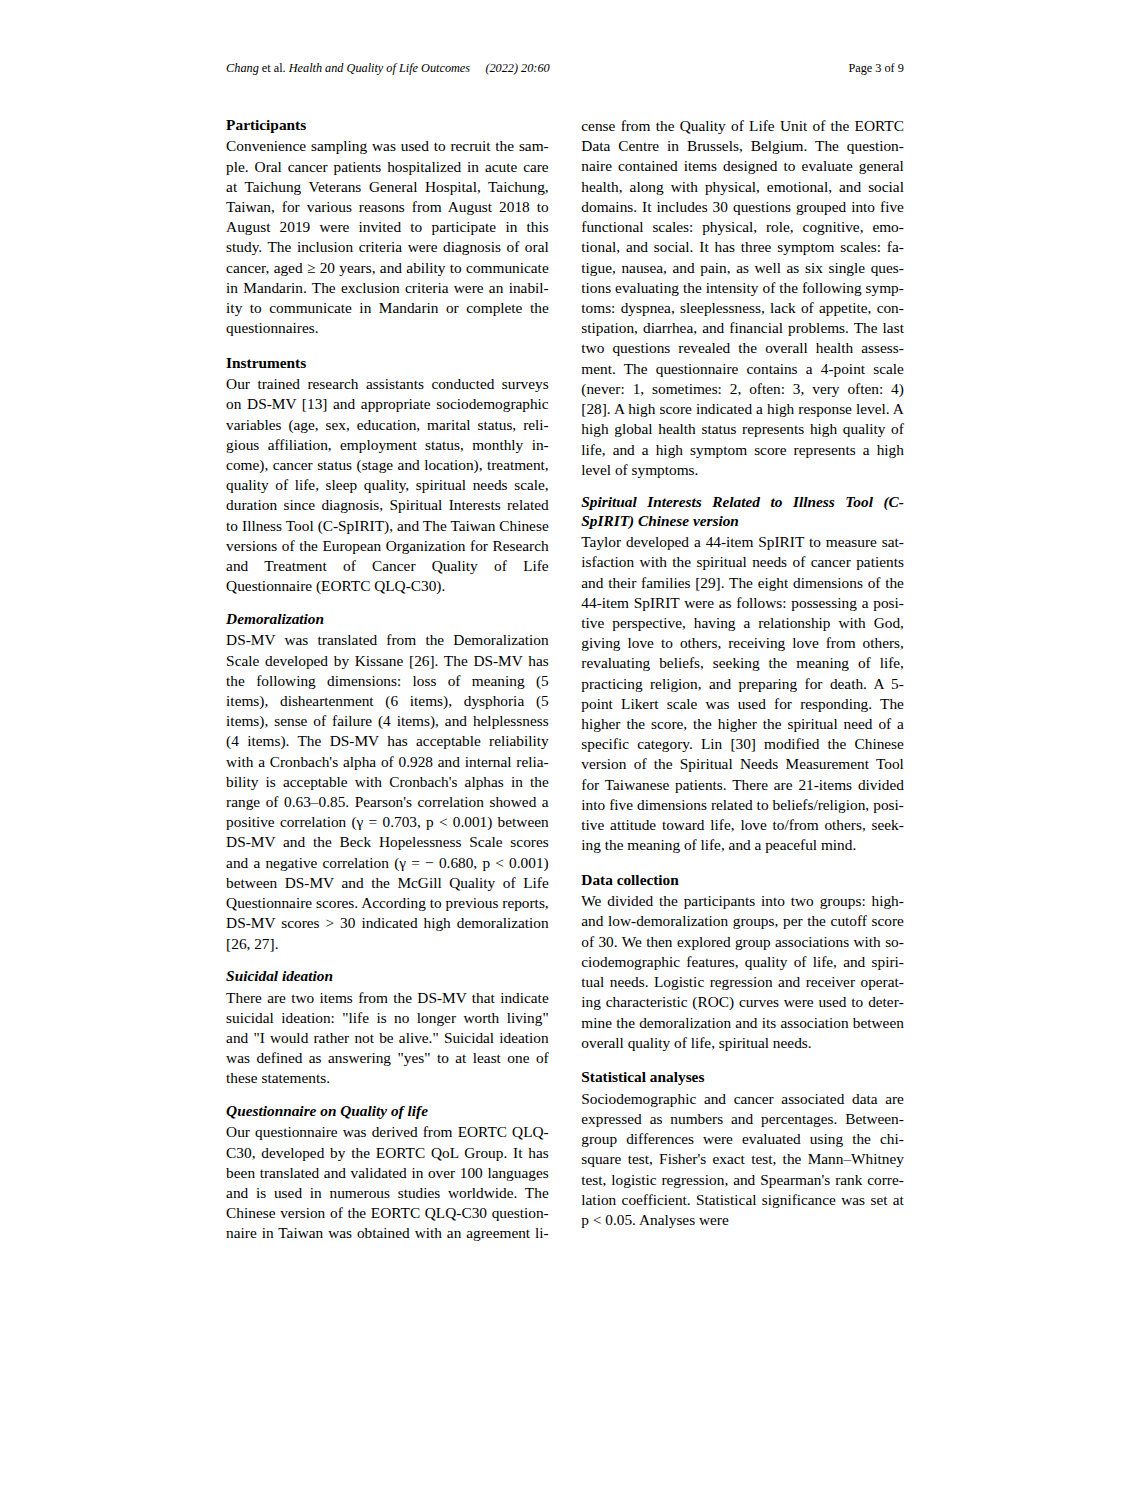Chang et al. Health and Quality of Life Outcomes (2022) 20:60
Page 3 of 9
Participants
Convenience sampling was used to recruit the sample. Oral cancer patients hospitalized in acute care at Taichung Veterans General Hospital, Taichung, Taiwan, for various reasons from August 2018 to August 2019 were invited to participate in this study. The inclusion criteria were diagnosis of oral cancer, aged ≥ 20 years, and ability to communicate in Mandarin. The exclusion criteria were an inability to communicate in Mandarin or complete the questionnaires.
Instruments
Our trained research assistants conducted surveys on DS-MV [13] and appropriate sociodemographic variables (age, sex, education, marital status, religious affiliation, employment status, monthly income), cancer status (stage and location), treatment, quality of life, sleep quality, spiritual needs scale, duration since diagnosis, Spiritual Interests related to Illness Tool (C-SpIRIT), and The Taiwan Chinese versions of the European Organization for Research and Treatment of Cancer Quality of Life Questionnaire (EORTC QLQ-C30).
Demoralization
DS-MV was translated from the Demoralization Scale developed by Kissane [26]. The DS-MV has the following dimensions: loss of meaning (5 items), disheartenment (6 items), dysphoria (5 items), sense of failure (4 items), and helplessness (4 items). The DS-MV has acceptable reliability with a Cronbach's alpha of 0.928 and internal reliability is acceptable with Cronbach's alphas in the range of 0.63–0.85. Pearson's correlation showed a positive correlation (γ = 0.703, p < 0.001) between DS-MV and the Beck Hopelessness Scale scores and a negative correlation (γ = − 0.680, p < 0.001) between DS-MV and the McGill Quality of Life Questionnaire scores. According to previous reports, DS-MV scores > 30 indicated high demoralization [26, 27].
Suicidal ideation
There are two items from the DS-MV that indicate suicidal ideation: "life is no longer worth living" and "I would rather not be alive." Suicidal ideation was defined as answering "yes" to at least one of these statements.
Questionnaire on Quality of life
Our questionnaire was derived from EORTC QLQ-C30, developed by the EORTC QoL Group. It has been translated and validated in over 100 languages and is used in numerous studies worldwide. The Chinese version of the EORTC QLQ-C30 questionnaire in Taiwan was obtained with an agreement license from the Quality of Life Unit of the EORTC Data Centre in Brussels, Belgium. The questionnaire contained items designed to evaluate general health, along with physical, emotional, and social domains. It includes 30 questions grouped into five functional scales: physical, role, cognitive, emotional, and social. It has three symptom scales: fatigue, nausea, and pain, as well as six single questions evaluating the intensity of the following symptoms: dyspnea, sleeplessness, lack of appetite, constipation, diarrhea, and financial problems. The last two questions revealed the overall health assessment. The questionnaire contains a 4-point scale (never: 1, sometimes: 2, often: 3, very often: 4) [28]. A high score indicated a high response level. A high global health status represents high quality of life, and a high symptom score represents a high level of symptoms.
Spiritual Interests Related to Illness Tool (C-SpIRIT) Chinese version
Taylor developed a 44-item SpIRIT to measure satisfaction with the spiritual needs of cancer patients and their families [29]. The eight dimensions of the 44-item SpIRIT were as follows: possessing a positive perspective, having a relationship with God, giving love to others, receiving love from others, revaluating beliefs, seeking the meaning of life, practicing religion, and preparing for death. A 5-point Likert scale was used for responding. The higher the score, the higher the spiritual need of a specific category. Lin [30] modified the Chinese version of the Spiritual Needs Measurement Tool for Taiwanese patients. There are 21-items divided into five dimensions related to beliefs/religion, positive attitude toward life, love to/from others, seeking the meaning of life, and a peaceful mind.
Data collection
We divided the participants into two groups: high- and low-demoralization groups, per the cutoff score of 30. We then explored group associations with sociodemographic features, quality of life, and spiritual needs. Logistic regression and receiver operating characteristic (ROC) curves were used to determine the demoralization and its association between overall quality of life, spiritual needs.
Statistical analyses
Sociodemographic and cancer associated data are expressed as numbers and percentages. Between-group differences were evaluated using the chi-square test, Fisher's exact test, the Mann–Whitney test, logistic regression, and Spearman's rank correlation coefficient. Statistical significance was set at p < 0.05. Analyses were